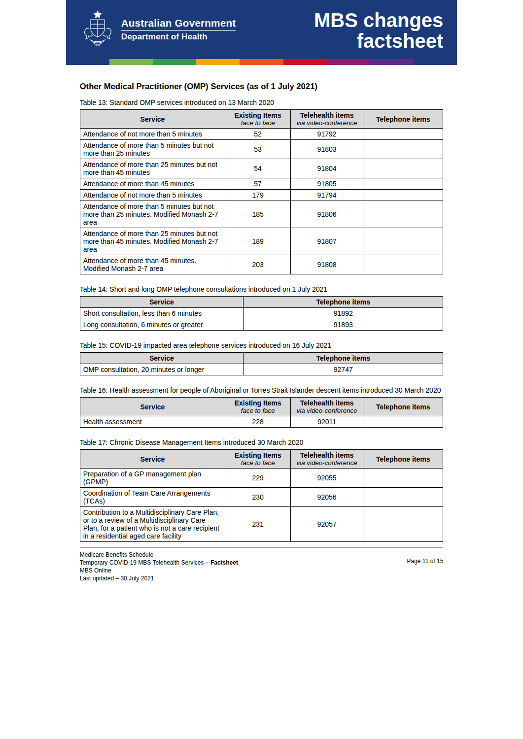Australian Government
Department of Health
MBS changes
factsheet
Other Medical Practitioner (OMP) Services (as of 1 July 2021)
Table 13: Standard OMP services introduced on 13 March 2020
| Service | Existing Items face to face | Telehealth items via video-conference | Telephone items |
| --- | --- | --- | --- |
| Attendance of not more than 5 minutes | 52 | 91792 | |
| Attendance of more than 5 minutes but not more than 25 minutes | 53 | 91803 | |
| Attendance of more than 25 minutes but not more than 45 minutes | 54 | 91804 | |
| Attendance of more than 45 minutes | 57 | 91805 | |
| Attendance of not more than 5 minutes | 179 | 91794 | |
| Attendance of more than 5 minutes but not more than 25 minutes. Modified Monash 2-7 area | 185 | 91806 | |
| Attendance of more than 25 minutes but not more than 45 minutes. Modified Monash 2-7 area | 189 | 91807 | |
| Attendance of more than 45 minutes. Modified Monash 2-7 area | 203 | 91808 | |
Table 14: Short and long OMP telephone consultations introduced on 1 July 2021
| Service | Telephone items |
| --- | --- |
| Short consultation, less than 6 minutes | 91892 |
| Long consultation, 6 minutes or greater | 91893 |
Table 15: COVID-19 impacted area telephone services introduced on 16 July 2021
| Service | Telephone items |
| --- | --- |
| OMP consultation, 20 minutes or longer | 92747 |
Table 16: Health assessment for people of Aboriginal or Torres Strait Islander descent items introduced 30 March 2020
| Service | Existing Items face to face | Telehealth items via video-conference | Telephone items |
| --- | --- | --- | --- |
| Health assessment | 228 | 92011 | |
Table 17: Chronic Disease Management Items introduced 30 March 2020
| Service | Existing Items face to face | Telehealth items via video-conference | Telephone items |
| --- | --- | --- | --- |
| Preparation of a GP management plan (GPMP) | 229 | 92055 | |
| Coordination of Team Care Arrangements (TCAs) | 230 | 92056 | |
| Contribution to a Multidisciplinary Care Plan, or to a review of a Multidisciplinary Care Plan, for a patient who is not a care recipient in a residential aged care facility | 231 | 92057 | |
Medicare Benefits Schedule
Temporary COVID-19 MBS Telehealth Services – Factsheet
MBS Online
Last updated – 30 July 2021
Page 11 of 15